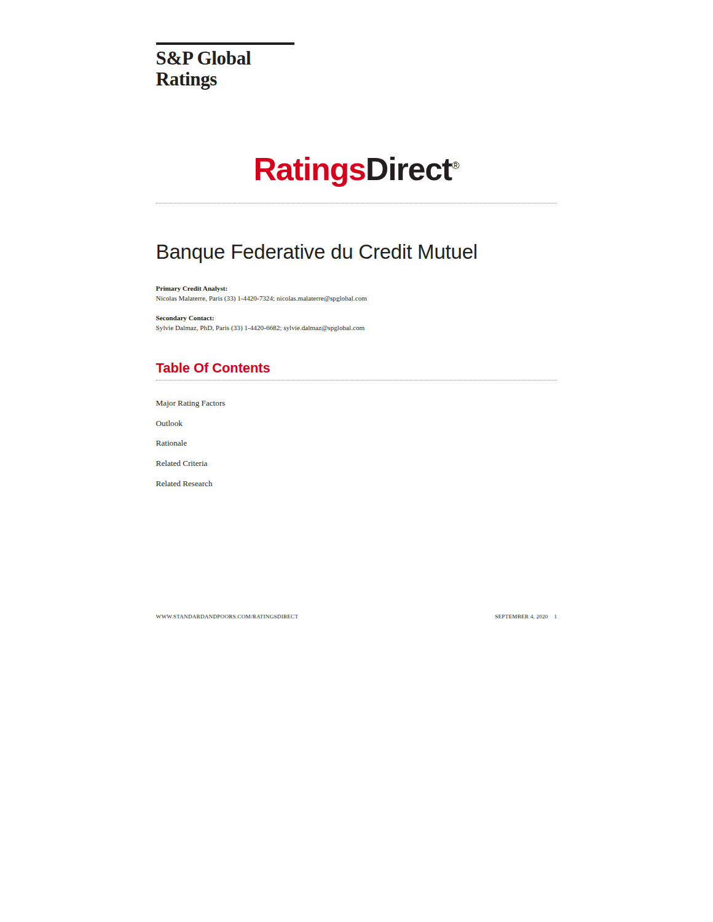S&P Global Ratings
Ratings Direct®
Banque Federative du Credit Mutuel
Primary Credit Analyst: Nicolas Malaterre, Paris (33) 1-4420-7324; nicolas.malaterre@spglobal.com
Secondary Contact: Sylvie Dalmaz, PhD, Paris (33) 1-4420-6682; sylvie.dalmaz@spglobal.com
Table Of Contents
Major Rating Factors
Outlook
Rationale
Related Criteria
Related Research
www.standardandpoors.com/ratingsdirect
SEPTEMBER 4, 20201